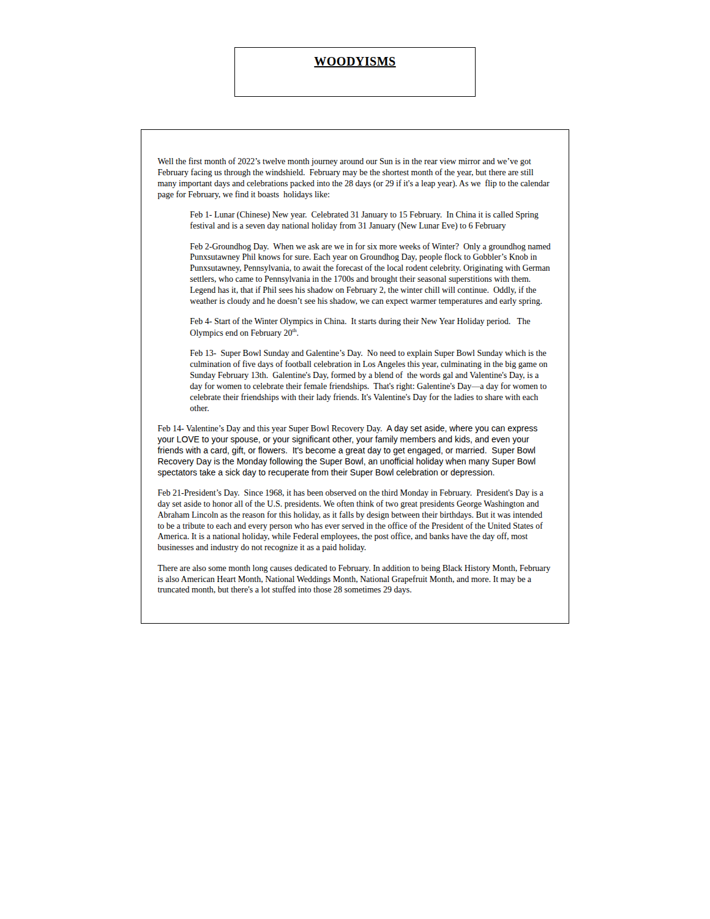WOODYISMS
Well the first month of 2022’s twelve month journey around our Sun is in the rear view mirror and we’ve got February facing us through the windshield. February may be the shortest month of the year, but there are still many important days and celebrations packed into the 28 days (or 29 if it's a leap year). As we flip to the calendar page for February, we find it boasts holidays like:
Feb 1- Lunar (Chinese) New year. Celebrated 31 January to 15 February. In China it is called Spring festival and is a seven day national holiday from 31 January (New Lunar Eve) to 6 February
Feb 2-Groundhog Day. When we ask are we in for six more weeks of Winter? Only a groundhog named Punxsutawney Phil knows for sure. Each year on Groundhog Day, people flock to Gobbler’s Knob in Punxsutawney, Pennsylvania, to await the forecast of the local rodent celebrity. Originating with German settlers, who came to Pennsylvania in the 1700s and brought their seasonal superstitions with them. Legend has it, that if Phil sees his shadow on February 2, the winter chill will continue. Oddly, if the weather is cloudy and he doesn’t see his shadow, we can expect warmer temperatures and early spring.
Feb 4- Start of the Winter Olympics in China. It starts during their New Year Holiday period. The Olympics end on February 20th.
Feb 13- Super Bowl Sunday and Galentine’s Day. No need to explain Super Bowl Sunday which is the culmination of five days of football celebration in Los Angeles this year, culminating in the big game on Sunday February 13th. Galentine's Day, formed by a blend of the words gal and Valentine's Day, is a day for women to celebrate their female friendships. That's right: Galentine's Day—a day for women to celebrate their friendships with their lady friends. It's Valentine's Day for the ladies to share with each other.
Feb 14- Valentine’s Day and this year Super Bowl Recovery Day. A day set aside, where you can express your LOVE to your spouse, or your significant other, your family members and kids, and even your friends with a card, gift, or flowers. It's become a great day to get engaged, or married. Super Bowl Recovery Day is the Monday following the Super Bowl, an unofficial holiday when many Super Bowl spectators take a sick day to recuperate from their Super Bowl celebration or depression.
Feb 21-President’s Day. Since 1968, it has been observed on the third Monday in February. President's Day is a day set aside to honor all of the U.S. presidents. We often think of two great presidents George Washington and Abraham Lincoln as the reason for this holiday, as it falls by design between their birthdays. But it was intended to be a tribute to each and every person who has ever served in the office of the President of the United States of America. It is a national holiday, while Federal employees, the post office, and banks have the day off, most businesses and industry do not recognize it as a paid holiday.
There are also some month long causes dedicated to February. In addition to being Black History Month, February is also American Heart Month, National Weddings Month, National Grapefruit Month, and more. It may be a truncated month, but there's a lot stuffed into those 28 sometimes 29 days.